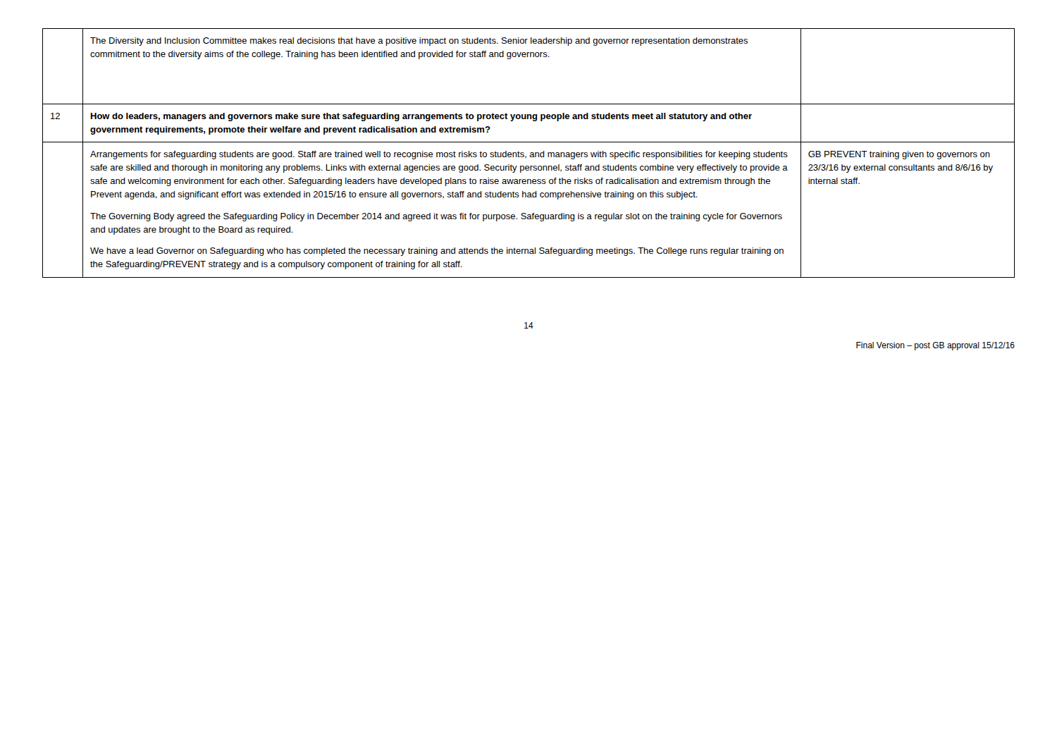| | The Diversity and Inclusion Committee makes real decisions that have a positive impact on students. Senior leadership and governor representation demonstrates commitment to the diversity aims of the college. Training has been identified and provided for staff and governors. | |
| 12 | How do leaders, managers and governors make sure that safeguarding arrangements to protect young people and students meet all statutory and other government requirements, promote their welfare and prevent radicalisation and extremism? | |
| | Arrangements for safeguarding students are good. Staff are trained well to recognise most risks to students, and managers with specific responsibilities for keeping students safe are skilled and thorough in monitoring any problems. Links with external agencies are good. Security personnel, staff and students combine very effectively to provide a safe and welcoming environment for each other. Safeguarding leaders have developed plans to raise awareness of the risks of radicalisation and extremism through the Prevent agenda, and significant effort was extended in 2015/16 to ensure all governors, staff and students had comprehensive training on this subject. The Governing Body agreed the Safeguarding Policy in December 2014 and agreed it was fit for purpose. Safeguarding is a regular slot on the training cycle for Governors and updates are brought to the Board as required. We have a lead Governor on Safeguarding who has completed the necessary training and attends the internal Safeguarding meetings. The College runs regular training on the Safeguarding/PREVENT strategy and is a compulsory component of training for all staff. | GB PREVENT training given to governors on 23/3/16 by external consultants and 8/6/16 by internal staff. |
14
Final Version – post GB approval 15/12/16